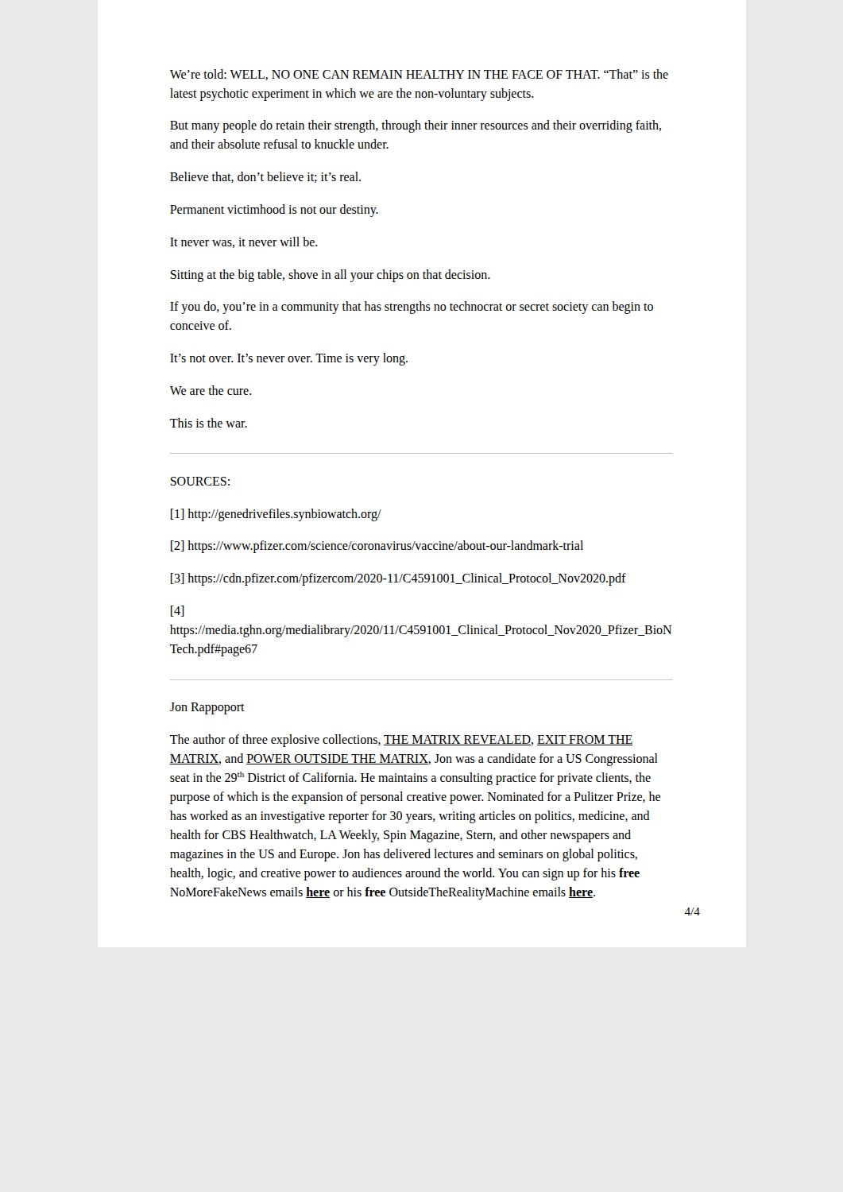We’re told: WELL, NO ONE CAN REMAIN HEALTHY IN THE FACE OF THAT. “That” is the latest psychotic experiment in which we are the non-voluntary subjects.
But many people do retain their strength, through their inner resources and their overriding faith, and their absolute refusal to knuckle under.
Believe that, don’t believe it; it’s real.
Permanent victimhood is not our destiny.
It never was, it never will be.
Sitting at the big table, shove in all your chips on that decision.
If you do, you’re in a community that has strengths no technocrat or secret society can begin to conceive of.
It’s not over. It’s never over. Time is very long.
We are the cure.
This is the war.
SOURCES:
[1] http://genedrivefiles.synbiowatch.org/
[2] https://www.pfizer.com/science/coronavirus/vaccine/about-our-landmark-trial
[3] https://cdn.pfizer.com/pfizercom/2020-11/C4591001_Clinical_Protocol_Nov2020.pdf
[4]
https://media.tghn.org/medialibrary/2020/11/C4591001_Clinical_Protocol_Nov2020_Pfizer_BioNTech.pdf#page67
Jon Rappoport
The author of three explosive collections, THE MATRIX REVEALED, EXIT FROM THE MATRIX, and POWER OUTSIDE THE MATRIX, Jon was a candidate for a US Congressional seat in the 29th District of California. He maintains a consulting practice for private clients, the purpose of which is the expansion of personal creative power. Nominated for a Pulitzer Prize, he has worked as an investigative reporter for 30 years, writing articles on politics, medicine, and health for CBS Healthwatch, LA Weekly, Spin Magazine, Stern, and other newspapers and magazines in the US and Europe. Jon has delivered lectures and seminars on global politics, health, logic, and creative power to audiences around the world. You can sign up for his free NoMoreFakeNews emails here or his free OutsideTheRealityMachine emails here.
4/4